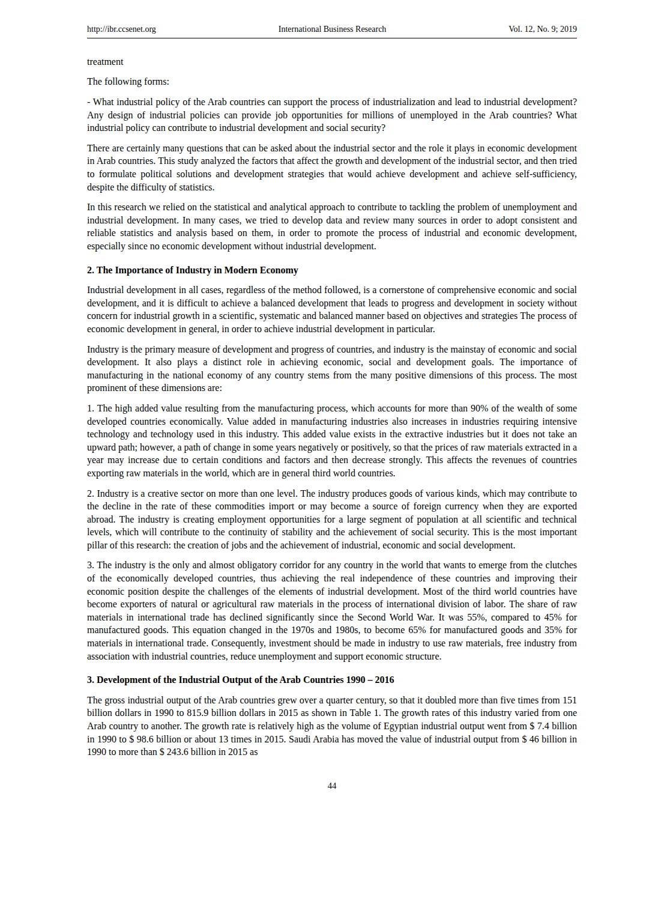http://ibr.ccsenet.org International Business Research Vol. 12, No. 9; 2019
treatment
The following forms:
- What industrial policy of the Arab countries can support the process of industrialization and lead to industrial development? Any design of industrial policies can provide job opportunities for millions of unemployed in the Arab countries? What industrial policy can contribute to industrial development and social security?
There are certainly many questions that can be asked about the industrial sector and the role it plays in economic development in Arab countries. This study analyzed the factors that affect the growth and development of the industrial sector, and then tried to formulate political solutions and development strategies that would achieve development and achieve self-sufficiency, despite the difficulty of statistics.
In this research we relied on the statistical and analytical approach to contribute to tackling the problem of unemployment and industrial development. In many cases, we tried to develop data and review many sources in order to adopt consistent and reliable statistics and analysis based on them, in order to promote the process of industrial and economic development, especially since no economic development without industrial development.
2. The Importance of Industry in Modern Economy
Industrial development in all cases, regardless of the method followed, is a cornerstone of comprehensive economic and social development, and it is difficult to achieve a balanced development that leads to progress and development in society without concern for industrial growth in a scientific, systematic and balanced manner based on objectives and strategies The process of economic development in general, in order to achieve industrial development in particular.
Industry is the primary measure of development and progress of countries, and industry is the mainstay of economic and social development. It also plays a distinct role in achieving economic, social and development goals. The importance of manufacturing in the national economy of any country stems from the many positive dimensions of this process. The most prominent of these dimensions are:
1. The high added value resulting from the manufacturing process, which accounts for more than 90% of the wealth of some developed countries economically. Value added in manufacturing industries also increases in industries requiring intensive technology and technology used in this industry. This added value exists in the extractive industries but it does not take an upward path; however, a path of change in some years negatively or positively, so that the prices of raw materials extracted in a year may increase due to certain conditions and factors and then decrease strongly. This affects the revenues of countries exporting raw materials in the world, which are in general third world countries.
2. Industry is a creative sector on more than one level. The industry produces goods of various kinds, which may contribute to the decline in the rate of these commodities import or may become a source of foreign currency when they are exported abroad. The industry is creating employment opportunities for a large segment of population at all scientific and technical levels, which will contribute to the continuity of stability and the achievement of social security. This is the most important pillar of this research: the creation of jobs and the achievement of industrial, economic and social development.
3. The industry is the only and almost obligatory corridor for any country in the world that wants to emerge from the clutches of the economically developed countries, thus achieving the real independence of these countries and improving their economic position despite the challenges of the elements of industrial development. Most of the third world countries have become exporters of natural or agricultural raw materials in the process of international division of labor. The share of raw materials in international trade has declined significantly since the Second World War. It was 55%, compared to 45% for manufactured goods. This equation changed in the 1970s and 1980s, to become 65% for manufactured goods and 35% for materials in international trade. Consequently, investment should be made in industry to use raw materials, free industry from association with industrial countries, reduce unemployment and support economic structure.
3. Development of the Industrial Output of the Arab Countries 1990 – 2016
The gross industrial output of the Arab countries grew over a quarter century, so that it doubled more than five times from 151 billion dollars in 1990 to 815.9 billion dollars in 2015 as shown in Table 1. The growth rates of this industry varied from one Arab country to another. The growth rate is relatively high as the volume of Egyptian industrial output went from $ 7.4 billion in 1990 to $ 98.6 billion or about 13 times in 2015. Saudi Arabia has moved the value of industrial output from $ 46 billion in 1990 to more than $ 243.6 billion in 2015 as
44